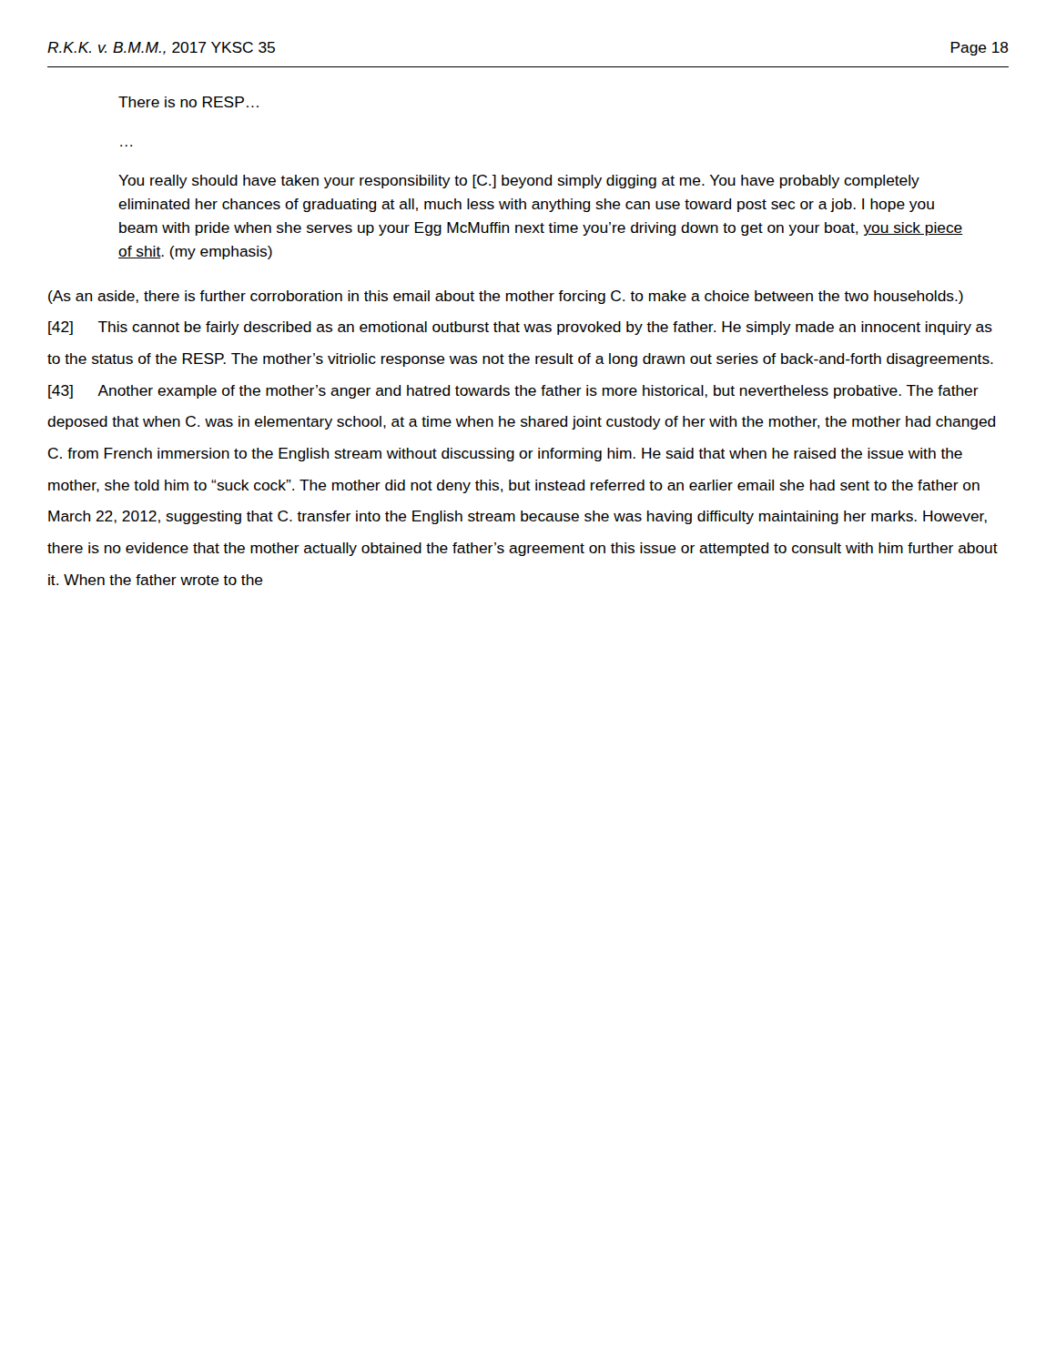R.K.K. v. B.M.M., 2017 YKSC 35
Page 18
There is no RESP…
…
You really should have taken your responsibility to [C.] beyond simply digging at me. You have probably completely eliminated her chances of graduating at all, much less with anything she can use toward post sec or a job. I hope you beam with pride when she serves up your Egg McMuffin next time you’re driving down to get on your boat, you sick piece of shit. (my emphasis)
(As an aside, there is further corroboration in this email about the mother forcing C. to make a choice between the two households.)
[42] This cannot be fairly described as an emotional outburst that was provoked by the father. He simply made an innocent inquiry as to the status of the RESP. The mother’s vitriolic response was not the result of a long drawn out series of back-and-forth disagreements.
[43] Another example of the mother’s anger and hatred towards the father is more historical, but nevertheless probative. The father deposed that when C. was in elementary school, at a time when he shared joint custody of her with the mother, the mother had changed C. from French immersion to the English stream without discussing or informing him. He said that when he raised the issue with the mother, she told him to “suck cock”. The mother did not deny this, but instead referred to an earlier email she had sent to the father on March 22, 2012, suggesting that C. transfer into the English stream because she was having difficulty maintaining her marks. However, there is no evidence that the mother actually obtained the father’s agreement on this issue or attempted to consult with him further about it. When the father wrote to the